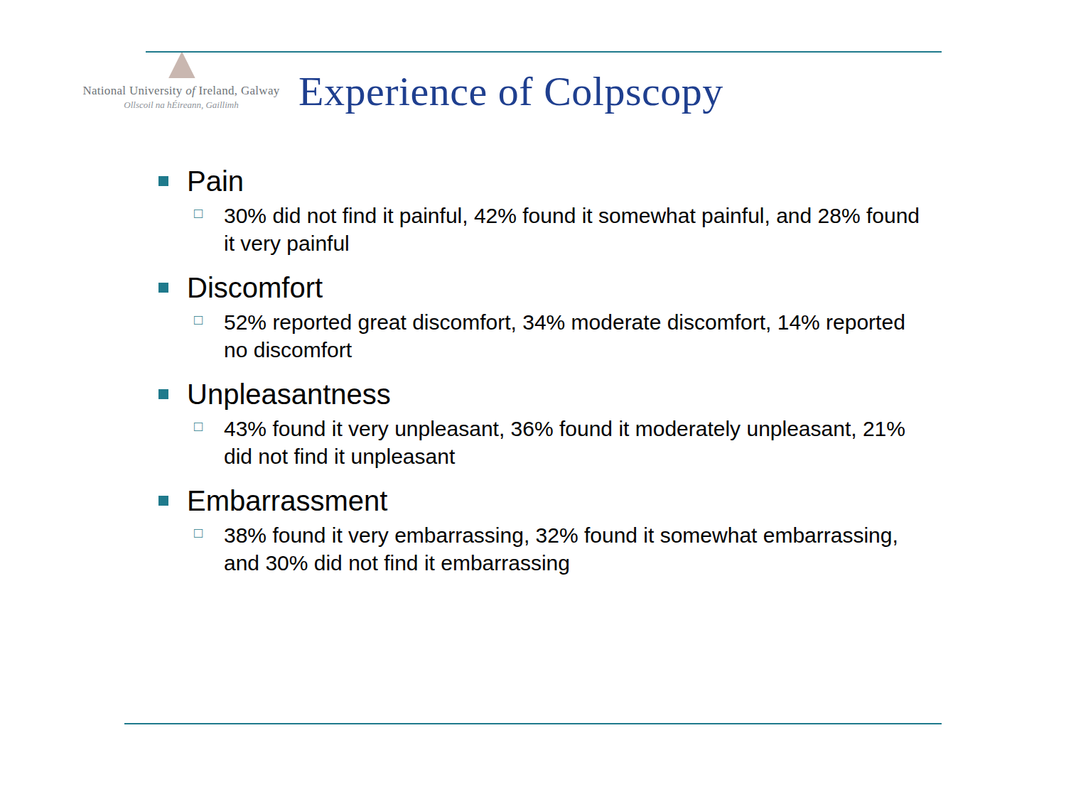▲
National University of Ireland, Galway
Ollscoil na hÉireann, Gaillimh
Experience of Colpscopy
Pain
30% did not find it painful, 42% found it somewhat painful, and 28% found it very painful
Discomfort
52% reported great discomfort, 34% moderate discomfort, 14% reported no discomfort
Unpleasantness
43% found it very unpleasant, 36% found it moderately unpleasant, 21% did not find it unpleasant
Embarrassment
38% found it very embarrassing, 32% found it somewhat embarrassing, and 30% did not find it embarrassing